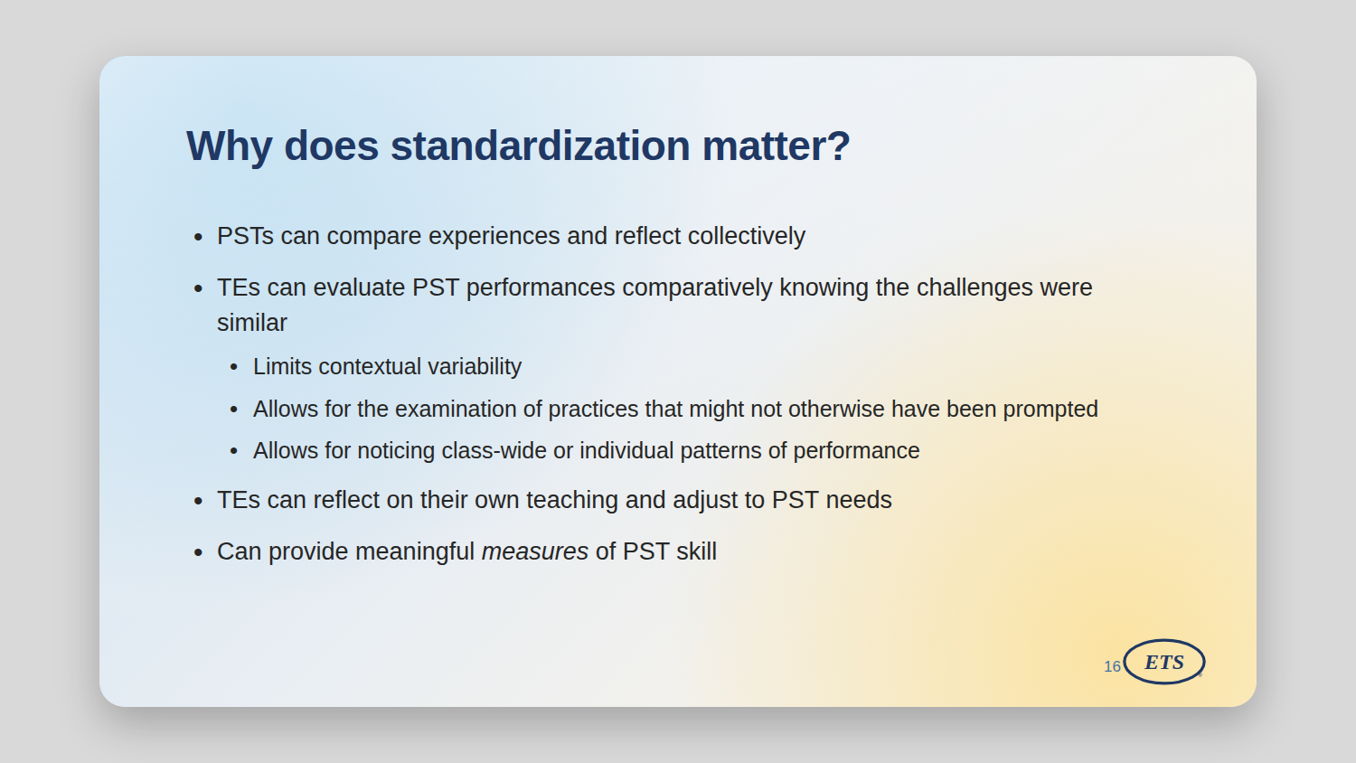Why does standardization matter?
PSTs can compare experiences and reflect collectively
TEs can evaluate PST performances comparatively knowing the challenges were similar
Limits contextual variability
Allows for the examination of practices that might not otherwise have been prompted
Allows for noticing class-wide or individual patterns of performance
TEs can reflect on their own teaching and adjust to PST needs
Can provide meaningful measures of PST skill
16
ETS ®